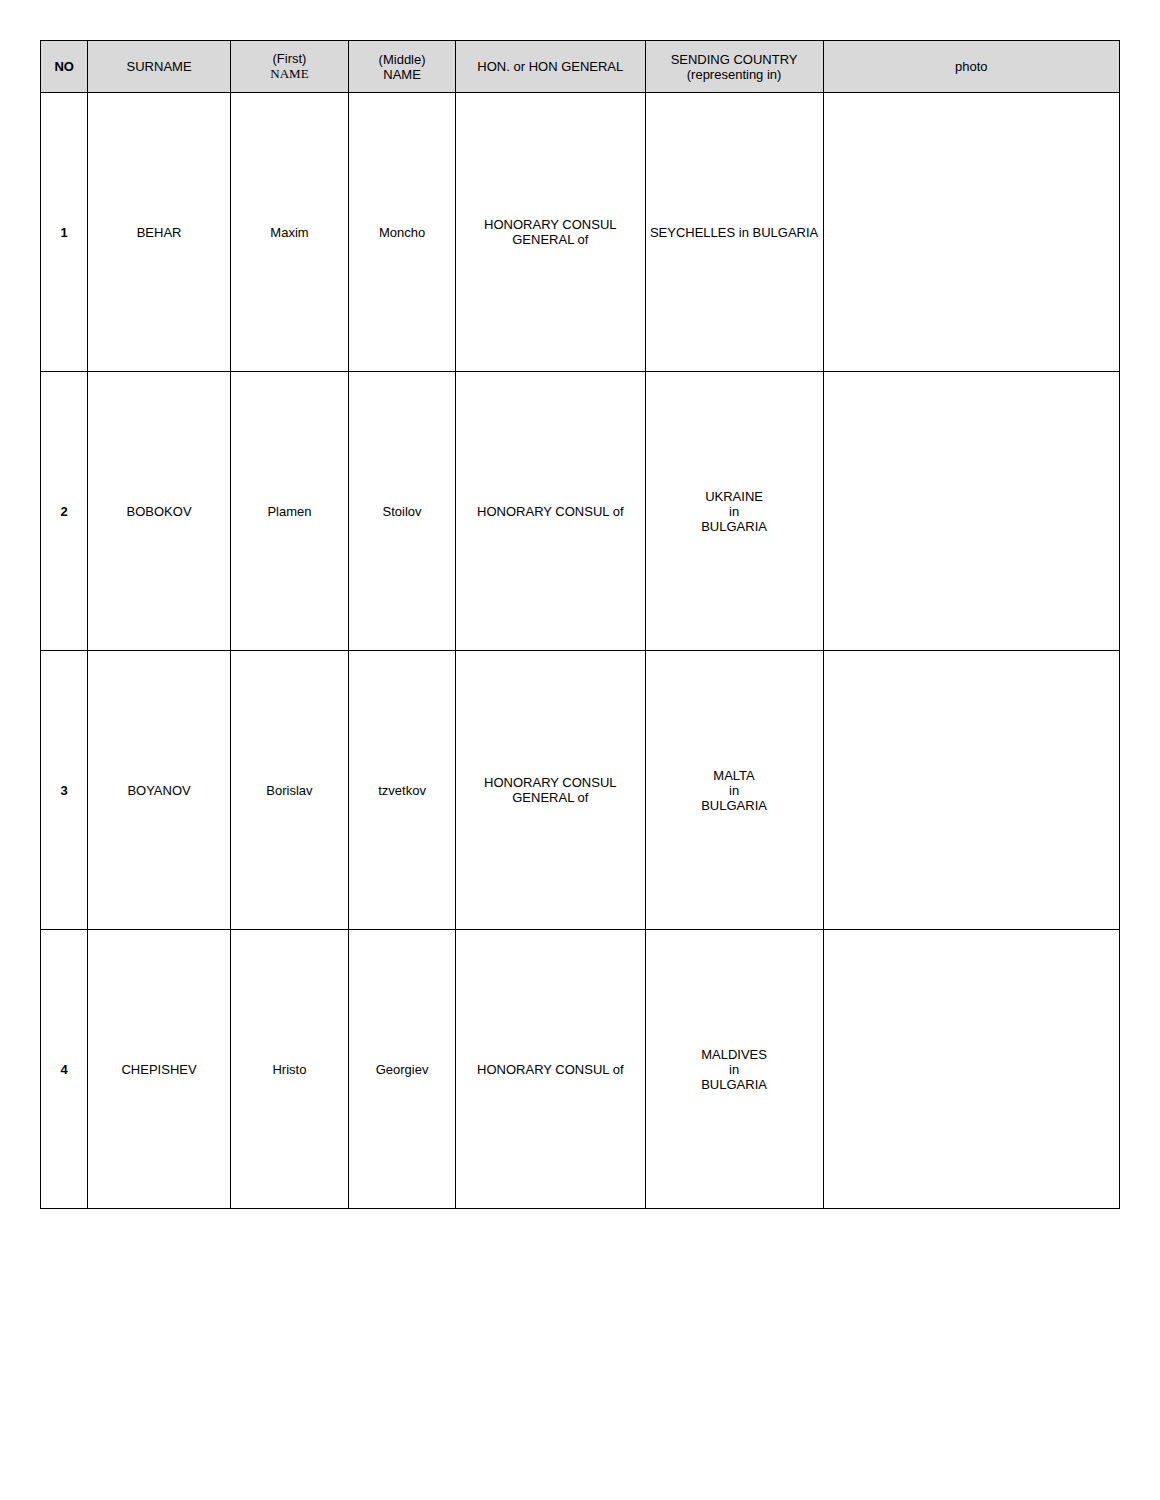| NO | SURNAME | (First) NAME | (Middle) NAME | HON. or HON GENERAL | SENDING COUNTRY (representing in) | photo |
| --- | --- | --- | --- | --- | --- | --- |
| 1 | BEHAR | Maxim | Moncho | HONORARY CONSUL GENERAL of | SEYCHELLES in BULGARIA | |
| 2 | BOBOKOV | Plamen | Stoilov | HONORARY CONSUL of | UKRAINE in BULGARIA | |
| 3 | BOYANOV | Borislav | tzvetkov | HONORARY CONSUL GENERAL of | MALTA in BULGARIA | |
| 4 | CHEPISHEV | Hristo | Georgiev | HONORARY CONSUL of | MALDIVES in BULGARIA | |